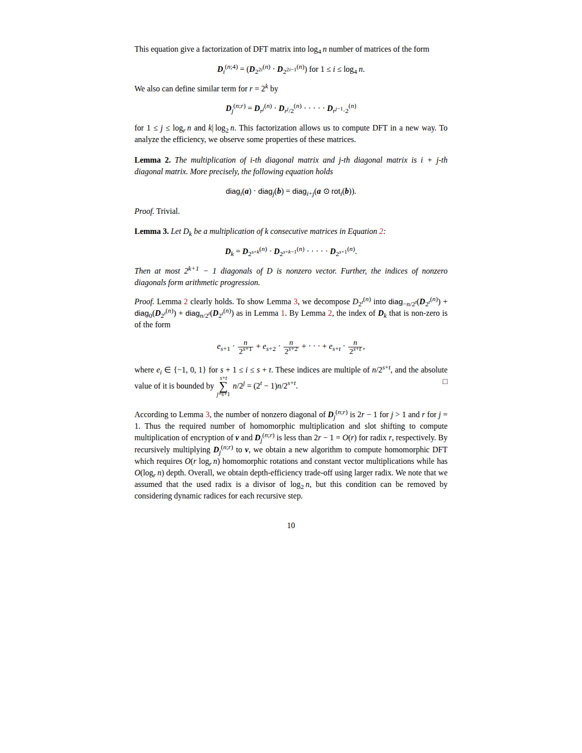This equation give a factorization of DFT matrix into log4 n number of matrices of the form
Di(n;4) = (D22i(n) · D22i−1(n)) for 1 ≤ i ≤ log4 n.
We also can define similar term for r = 2k by
Dj(n;r) = Drj(n) · Drj/2(n) · · · · · Drj−1·2(n)
for 1 ≤ j ≤ logr n and k| log2 n. This factorization allows us to compute DFT in a new way. To analyze the efficiency, we observe some properties of these matrices.
Lemma 2. The multiplication of i-th diagonal matrix and j-th diagonal matrix is i + j-th diagonal matrix. More precisely, the following equation holds
diagi(a) · diagj(b) = diagi+j(a ⊙ roti(b)).
Proof. Trivial.
Lemma 3. Let Dk be a multiplication of k consecutive matrices in Equation 2:
Dk = D2s+k(n) · D2s+k−1(n) · · · · · D2s+1(n).
Then at most 2k+1 − 1 diagonals of D is nonzero vector. Further, the indices of nonzero diagonals form arithmetic progression.
Proof. Lemma 2 clearly holds. To show Lemma 3, we decompose D2t(n) into diag−n/2t(D2t(n)) + diag0(D2t(n)) + diagn/2t(D2t(n)) as in Lemma 1. By Lemma 2, the index of Dk that is non-zero is of the form
es+1 · n 2s+1 + es+2 · n 2s+2 + · · · + es+t · n 2s+t,
where ei ∈ {−1, 0, 1} for s + 1 ≤ i ≤ s + t. These indices are multiple of n/2s+t, and the absolute value of it is bounded by s+t∑j=s+1 n/2j = (2t − 1)n/2s+t. □
According to Lemma 3, the number of nonzero diagonal of Dj(n;r) is 2r − 1 for j > 1 and r for j = 1. Thus the required number of homomorphic multiplication and slot shifting to compute multiplication of encryption of v and Dj(n;r) is less than 2r − 1 = O(r) for radix r, respectively. By recursively multiplying Dj(n;r) to v, we obtain a new algorithm to compute homomorphic DFT which requires O(r logr n) homomorphic rotations and constant vector multiplications while has O(logr n) depth. Overall, we obtain depth-efficiency trade-off using larger radix. We note that we assumed that the used radix is a divisor of log2 n, but this condition can be removed by considering dynamic radices for each recursive step.
10